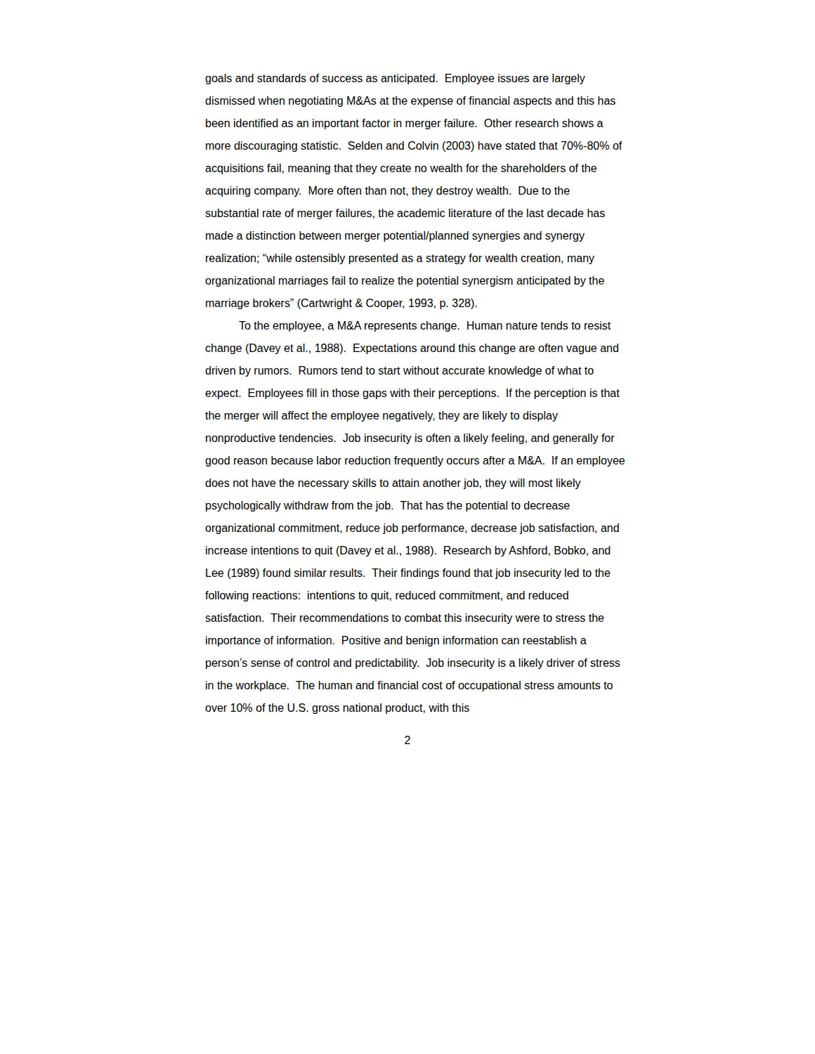goals and standards of success as anticipated. Employee issues are largely dismissed when negotiating M&As at the expense of financial aspects and this has been identified as an important factor in merger failure. Other research shows a more discouraging statistic. Selden and Colvin (2003) have stated that 70%-80% of acquisitions fail, meaning that they create no wealth for the shareholders of the acquiring company. More often than not, they destroy wealth. Due to the substantial rate of merger failures, the academic literature of the last decade has made a distinction between merger potential/planned synergies and synergy realization; “while ostensibly presented as a strategy for wealth creation, many organizational marriages fail to realize the potential synergism anticipated by the marriage brokers” (Cartwright & Cooper, 1993, p. 328).
To the employee, a M&A represents change. Human nature tends to resist change (Davey et al., 1988). Expectations around this change are often vague and driven by rumors. Rumors tend to start without accurate knowledge of what to expect. Employees fill in those gaps with their perceptions. If the perception is that the merger will affect the employee negatively, they are likely to display nonproductive tendencies. Job insecurity is often a likely feeling, and generally for good reason because labor reduction frequently occurs after a M&A. If an employee does not have the necessary skills to attain another job, they will most likely psychologically withdraw from the job. That has the potential to decrease organizational commitment, reduce job performance, decrease job satisfaction, and increase intentions to quit (Davey et al., 1988). Research by Ashford, Bobko, and Lee (1989) found similar results. Their findings found that job insecurity led to the following reactions: intentions to quit, reduced commitment, and reduced satisfaction. Their recommendations to combat this insecurity were to stress the importance of information. Positive and benign information can reestablish a person’s sense of control and predictability. Job insecurity is a likely driver of stress in the workplace. The human and financial cost of occupational stress amounts to over 10% of the U.S. gross national product, with this
2